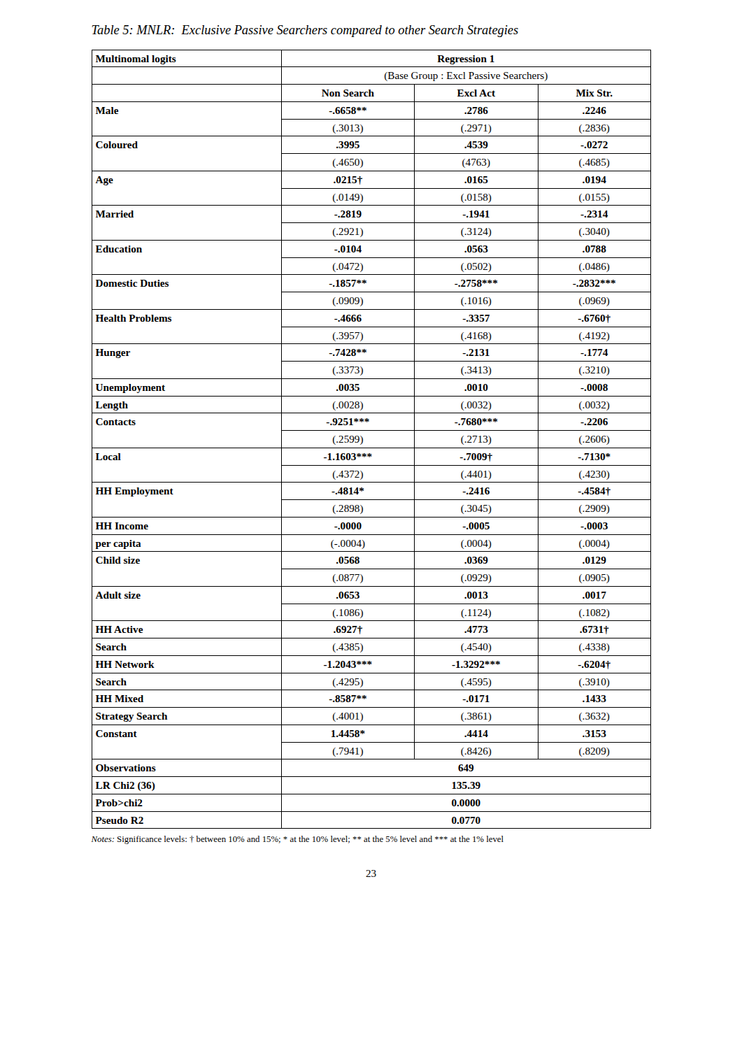Table 5: MNLR: Exclusive Passive Searchers compared to other Search Strategies
| Multinomal logits | Regression 1 |
| --- | --- |
| | (Base Group : Excl Passive Searchers) |
| | Non Search | Excl Act | Mix Str. |
| Male | -.6658** | .2786 | .2246 |
| (.3013) | (.2971) | (.2836) |
| Coloured | .3995 | .4539 | -.0272 |
| (.4650) | (4763) | (.4685) |
| Age | .0215† | .0165 | .0194 |
| (.0149) | (.0158) | (.0155) |
| Married | -.2819 | -.1941 | -.2314 |
| (.2921) | (.3124) | (.3040) |
| Education | -.0104 | .0563 | .0788 |
| (.0472) | (.0502) | (.0486) |
| Domestic Duties | -.1857** | -.2758*** | -.2832*** |
| (.0909) | (.1016) | (.0969) |
| Health Problems | -.4666 | -.3357 | -.6760† |
| (.3957) | (.4168) | (.4192) |
| Hunger | -.7428** | -.2131 | -.1774 |
| (.3373) | (.3413) | (.3210) |
| Unemployment | .0035 | .0010 | -.0008 |
| Length | (.0028) | (.0032) | (.0032) |
| Contacts | -.9251*** | -.7680*** | -.2206 |
| (.2599) | (.2713) | (.2606) |
| Local | -1.1603*** | -.7009† | -.7130* |
| (.4372) | (.4401) | (.4230) |
| HH Employment | -.4814* | -.2416 | -.4584† |
| (.2898) | (.3045) | (.2909) |
| HH Income | -.0000 | -.0005 | -.0003 |
| per capita | (-.0004) | (.0004) | (.0004) |
| Child size | .0568 | .0369 | .0129 |
| (.0877) | (.0929) | (.0905) |
| Adult size | .0653 | .0013 | .0017 |
| (.1086) | (.1124) | (.1082) |
| HH Active | .6927† | .4773 | .6731† |
| Search | (.4385) | (.4540) | (.4338) |
| HH Network | -1.2043*** | -1.3292*** | -.6204† |
| Search | (.4295) | (.4595) | (.3910) |
| HH Mixed | -.8587** | -.0171 | .1433 |
| Strategy Search | (.4001) | (.3861) | (.3632) |
| Constant | 1.4458* | .4414 | .3153 |
| (.7941) | (.8426) | (.8209) |
| Observations | 649 |
| LR Chi2 (36) | 135.39 |
| Prob>chi2 | 0.0000 |
| Pseudo R2 | 0.0770 |
Notes: Significance levels: † between 10% and 15%; * at the 10% level; ** at the 5% level and *** at the 1% level
23